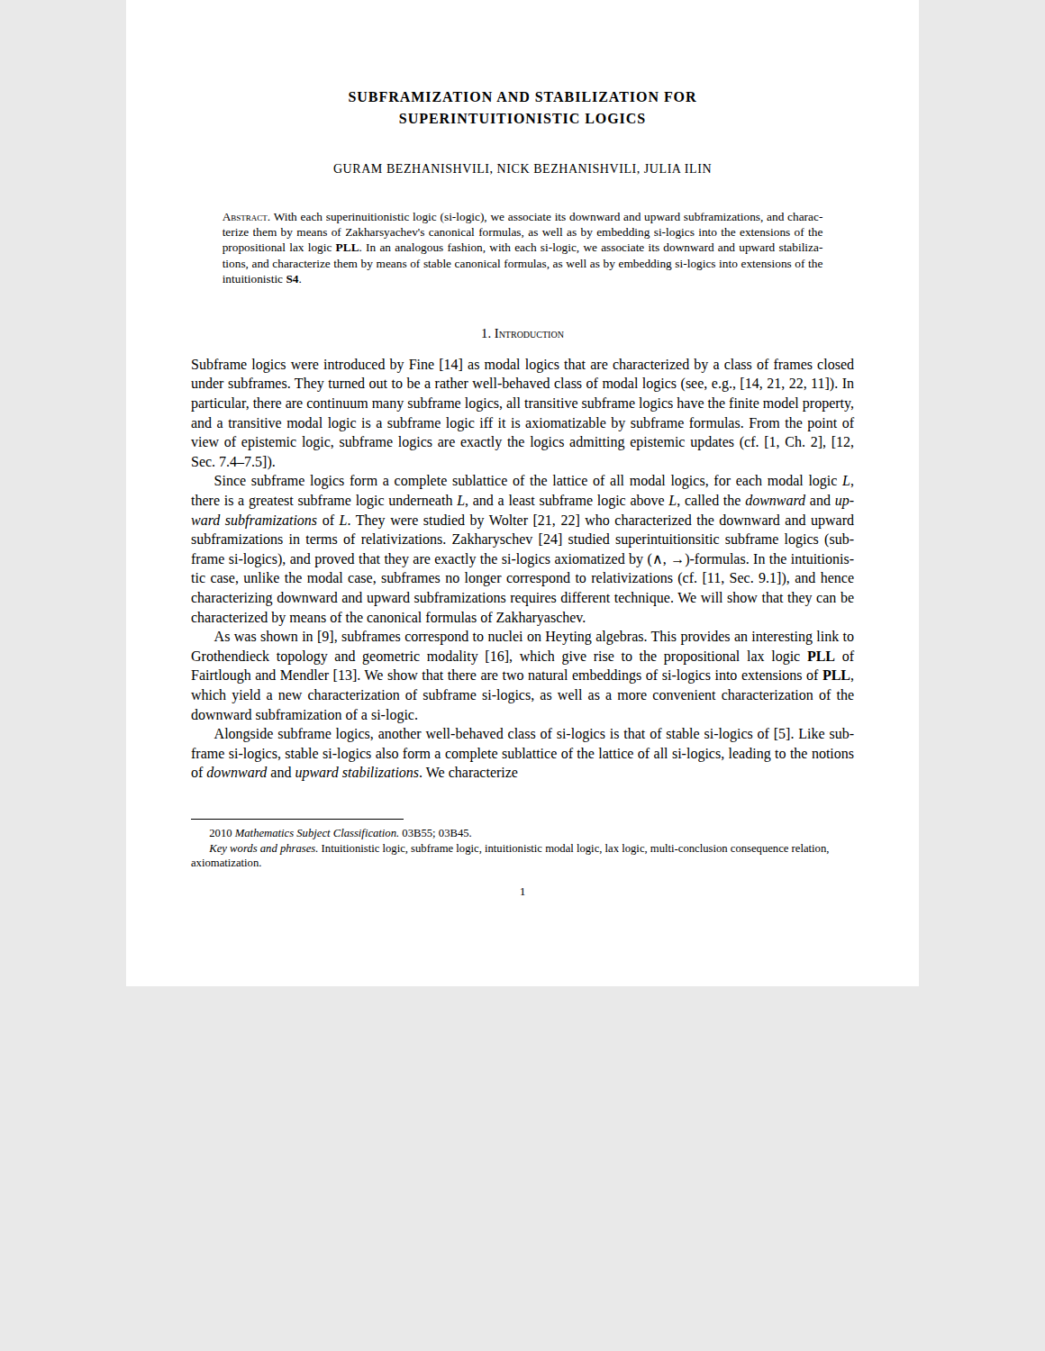Subframization and Stabilization for
Superintuitionistic Logics
Guram Bezhanishvili, Nick Bezhanishvili, Julia Ilin
Abstract. With each superinuitionistic logic (si-logic), we associate its downward and upward subframizations, and characterize them by means of Zakharsyachev's canonical formulas, as well as by embedding si-logics into the extensions of the propositional lax logic PLL. In an analogous fashion, with each si-logic, we associate its downward and upward stabilizations, and characterize them by means of stable canonical formulas, as well as by embedding si-logics into extensions of the intuitionistic S4.
1. Introduction
Subframe logics were introduced by Fine [14] as modal logics that are characterized by a class of frames closed under subframes. They turned out to be a rather well-behaved class of modal logics (see, e.g., [14, 21, 22, 11]). In particular, there are continuum many subframe logics, all transitive subframe logics have the finite model property, and a transitive modal logic is a subframe logic iff it is axiomatizable by subframe formulas. From the point of view of epistemic logic, subframe logics are exactly the logics admitting epistemic updates (cf. [1, Ch. 2], [12, Sec. 7.4–7.5]).
Since subframe logics form a complete sublattice of the lattice of all modal logics, for each modal logic L, there is a greatest subframe logic underneath L, and a least subframe logic above L, called the downward and upward subframizations of L. They were studied by Wolter [21, 22] who characterized the downward and upward subframizations in terms of relativizations. Zakharyschev [24] studied superintuitionsitic subframe logics (subframe si-logics), and proved that they are exactly the si-logics axiomatized by (∧, →)-formulas. In the intuitionistic case, unlike the modal case, subframes no longer correspond to relativizations (cf. [11, Sec. 9.1]), and hence characterizing downward and upward subframizations requires different technique. We will show that they can be characterized by means of the canonical formulas of Zakharyaschev.
As was shown in [9], subframes correspond to nuclei on Heyting algebras. This provides an interesting link to Grothendieck topology and geometric modality [16], which give rise to the propositional lax logic PLL of Fairtlough and Mendler [13]. We show that there are two natural embeddings of si-logics into extensions of PLL, which yield a new characterization of subframe si-logics, as well as a more convenient characterization of the downward subframization of a si-logic.
Alongside subframe logics, another well-behaved class of si-logics is that of stable si-logics of [5]. Like subframe si-logics, stable si-logics also form a complete sublattice of the lattice of all si-logics, leading to the notions of downward and upward stabilizations. We characterize
2010 Mathematics Subject Classification. 03B55; 03B45.
Key words and phrases. Intuitionistic logic, subframe logic, intuitionistic modal logic, lax logic, multi-conclusion consequence relation, axiomatization.
1